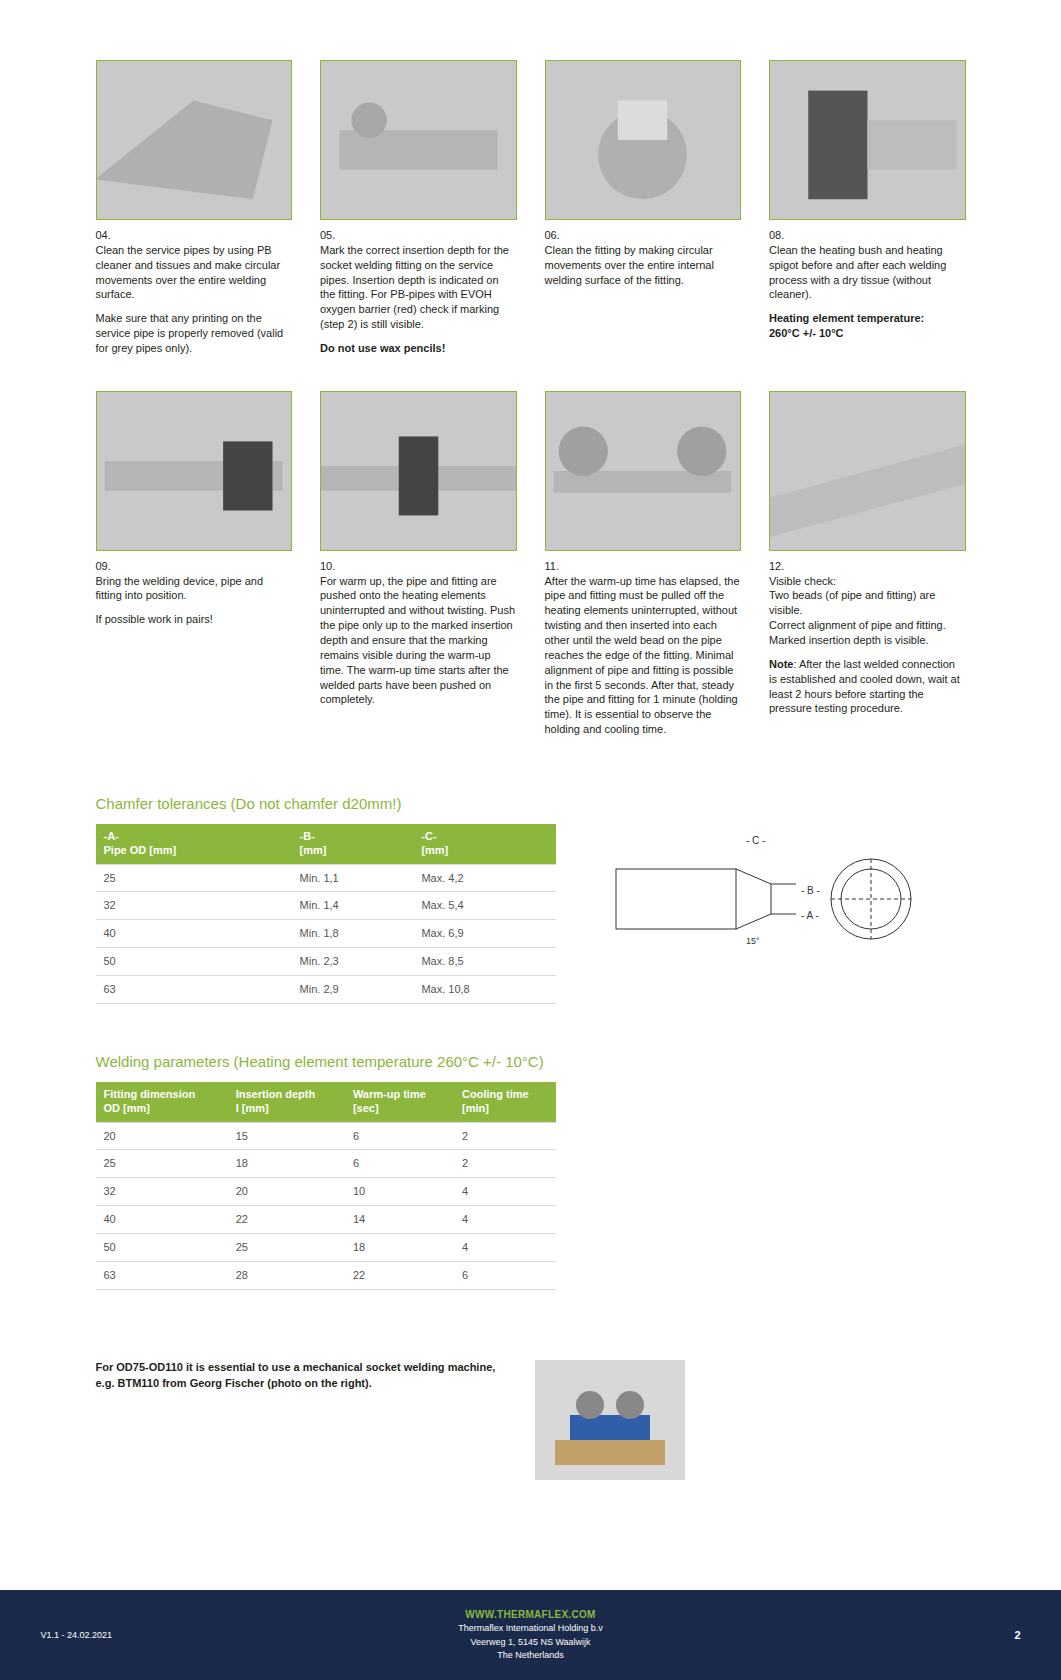04.
Clean the service pipes by using PB cleaner and tissues and make circular movements over the entire welding surface.
Make sure that any printing on the service pipe is properly removed (valid for grey pipes only).
05.
Mark the correct insertion depth for the socket welding fitting on the service pipes. Insertion depth is indicated on the fitting. For PB-pipes with EVOH oxygen barrier (red) check if marking (step 2) is still visible.
Do not use wax pencils!
06.
Clean the fitting by making circular movements over the entire internal welding surface of the fitting.
08.
Clean the heating bush and heating spigot before and after each welding process with a dry tissue (without cleaner).
Heating element temperature:
260°C +/- 10°C
09.
Bring the welding device, pipe and fitting into position.
If possible work in pairs!
10.
For warm up, the pipe and fitting are pushed onto the heating elements uninterrupted and without twisting. Push the pipe only up to the marked insertion depth and ensure that the marking remains visible during the warm-up time. The warm-up time starts after the welded parts have been pushed on completely.
11.
After the warm-up time has elapsed, the pipe and fitting must be pulled off the heating elements uninterrupted, without twisting and then inserted into each other until the weld bead on the pipe reaches the edge of the fitting. Minimal alignment of pipe and fitting is possible in the first 5 seconds. After that, steady the pipe and fitting for 1 minute (holding time). It is essential to observe the holding and cooling time.
12.
Visible check:
Two beads (of pipe and fitting) are visible.
Correct alignment of pipe and fitting. Marked insertion depth is visible.
Note: After the last welded connection is established and cooled down, wait at least 2 hours before starting the pressure testing procedure.
Chamfer tolerances (Do not chamfer d20mm!)
| -A- Pipe OD [mm] | -B- [mm] | -C- [mm] |
| --- | --- | --- |
| 25 | Min. 1,1 | Max. 4,2 |
| 32 | Min. 1,4 | Max. 5,4 |
| 40 | Min. 1,8 | Max. 6,9 |
| 50 | Min. 2,3 | Max. 8,5 |
| 63 | Min. 2,9 | Max. 10,8 |
Welding parameters (Heating element temperature 260°C +/- 10°C)
| Fitting dimension OD [mm] | Insertion depth l [mm] | Warm-up time [sec] | Cooling time [min] |
| --- | --- | --- | --- |
| 20 | 15 | 6 | 2 |
| 25 | 18 | 6 | 2 |
| 32 | 20 | 10 | 4 |
| 40 | 22 | 14 | 4 |
| 50 | 25 | 18 | 4 |
| 63 | 28 | 22 | 6 |
For OD75-OD110 it is essential to use a mechanical socket welding machine,
e.g. BTM110 from Georg Fischer (photo on the right).
V1.1 - 24.02.2021
WWW.THERMAFLEX.COM
Thermaflex International Holding b.v
Veerweg 1, 5145 NS Waalwijk
The Netherlands
2